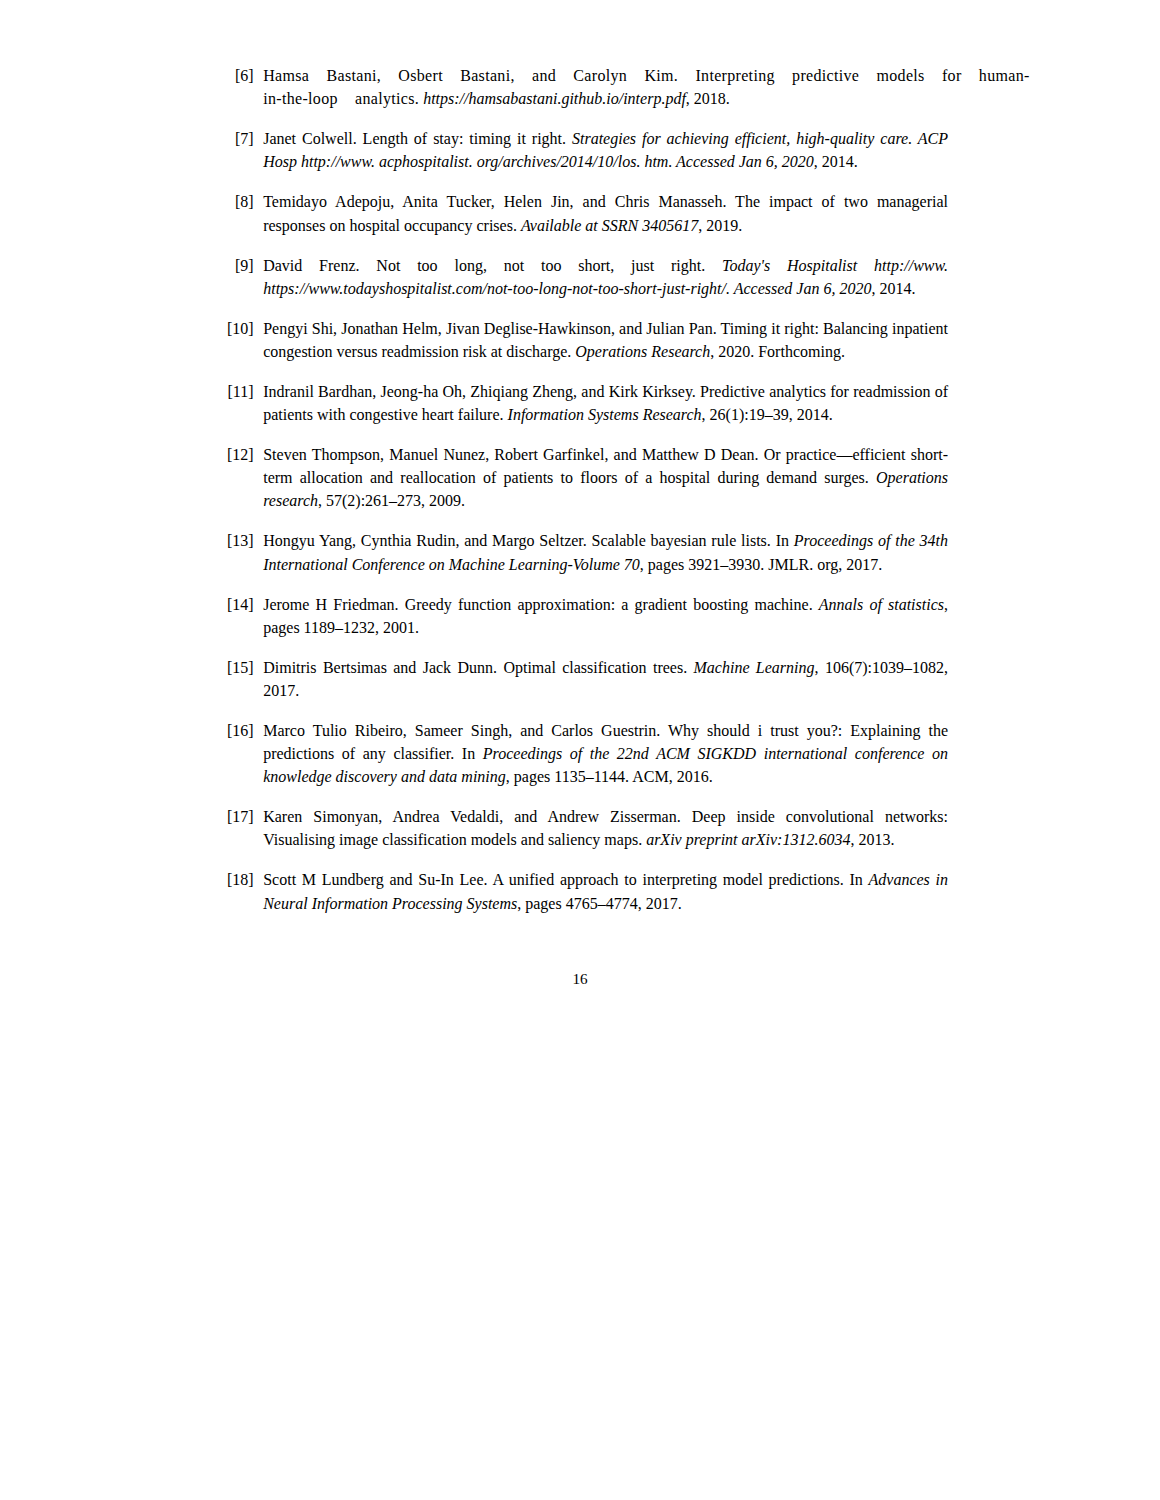[6] Hamsa Bastani, Osbert Bastani, and Carolyn Kim. Interpreting predictive models for human-in-the-loop analytics. https://hamsabastani.github.io/interp.pdf, 2018.
[7] Janet Colwell. Length of stay: timing it right. Strategies for achieving efficient, high-quality care. ACP Hosp http://www. acphospitalist. org/archives/2014/10/los. htm. Accessed Jan 6, 2020, 2014.
[8] Temidayo Adepoju, Anita Tucker, Helen Jin, and Chris Manasseh. The impact of two managerial responses on hospital occupancy crises. Available at SSRN 3405617, 2019.
[9] David Frenz. Not too long, not too short, just right. Today's Hospitalist http://www. https://www.todayshospitalist.com/not-too-long-not-too-short-just-right/. Accessed Jan 6, 2020, 2014.
[10] Pengyi Shi, Jonathan Helm, Jivan Deglise-Hawkinson, and Julian Pan. Timing it right: Balancing inpatient congestion versus readmission risk at discharge. Operations Research, 2020. Forthcoming.
[11] Indranil Bardhan, Jeong-ha Oh, Zhiqiang Zheng, and Kirk Kirksey. Predictive analytics for readmission of patients with congestive heart failure. Information Systems Research, 26(1):19–39, 2014.
[12] Steven Thompson, Manuel Nunez, Robert Garfinkel, and Matthew D Dean. Or practice—efficient short-term allocation and reallocation of patients to floors of a hospital during demand surges. Operations research, 57(2):261–273, 2009.
[13] Hongyu Yang, Cynthia Rudin, and Margo Seltzer. Scalable bayesian rule lists. In Proceedings of the 34th International Conference on Machine Learning-Volume 70, pages 3921–3930. JMLR. org, 2017.
[14] Jerome H Friedman. Greedy function approximation: a gradient boosting machine. Annals of statistics, pages 1189–1232, 2001.
[15] Dimitris Bertsimas and Jack Dunn. Optimal classification trees. Machine Learning, 106(7):1039–1082, 2017.
[16] Marco Tulio Ribeiro, Sameer Singh, and Carlos Guestrin. Why should i trust you?: Explaining the predictions of any classifier. In Proceedings of the 22nd ACM SIGKDD international conference on knowledge discovery and data mining, pages 1135–1144. ACM, 2016.
[17] Karen Simonyan, Andrea Vedaldi, and Andrew Zisserman. Deep inside convolutional networks: Visualising image classification models and saliency maps. arXiv preprint arXiv:1312.6034, 2013.
[18] Scott M Lundberg and Su-In Lee. A unified approach to interpreting model predictions. In Advances in Neural Information Processing Systems, pages 4765–4774, 2017.
16